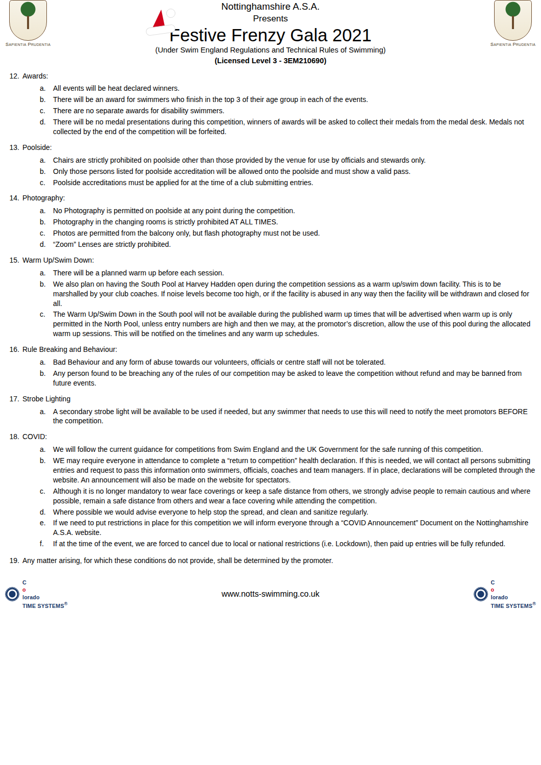Sapientia Prudentia
Nottinghamshire A.S.A.
Presents
Festive Frenzy Gala 2021
(Under Swim England Regulations and Technical Rules of Swimming)
(Licensed Level 3 - 3EM210690)
Sapientia Prudentia
12. Awards:
a. All events will be heat declared winners.
b. There will be an award for swimmers who finish in the top 3 of their age group in each of the events.
c. There are no separate awards for disability swimmers.
d. There will be no medal presentations during this competition, winners of awards will be asked to collect their medals from the medal desk. Medals not collected by the end of the competition will be forfeited.
13. Poolside:
a. Chairs are strictly prohibited on poolside other than those provided by the venue for use by officials and stewards only.
b. Only those persons listed for poolside accreditation will be allowed onto the poolside and must show a valid pass.
c. Poolside accreditations must be applied for at the time of a club submitting entries.
14. Photography:
a. No Photography is permitted on poolside at any point during the competition.
b. Photography in the changing rooms is strictly prohibited AT ALL TIMES.
c. Photos are permitted from the balcony only, but flash photography must not be used.
d.“Zoom” Lenses are strictly prohibited.
15. Warm Up/Swim Down:
a. There will be a planned warm up before each session.
b. We also plan on having the South Pool at Harvey Hadden open during the competition sessions as a warm up/swim down facility. This is to be marshalled by your club coaches. If noise levels become too high, or if the facility is abused in any way then the facility will be withdrawn and closed for all.
c. The Warm Up/Swim Down in the South pool will not be available during the published warm up times that will be advertised when warm up is only permitted in the North Pool, unless entry numbers are high and then we may, at the promotor’s discretion, allow the use of this pool during the allocated warm up sessions. This will be notified on the timelines and any warm up schedules.
16. Rule Breaking and Behaviour:
a. Bad Behaviour and any form of abuse towards our volunteers, officials or centre staff will not be tolerated.
b. Any person found to be breaching any of the rules of our competition may be asked to leave the competition without refund and may be banned from future events.
17. Strobe Lighting
a. A secondary strobe light will be available to be used if needed, but any swimmer that needs to use this will need to notify the meet promotors BEFORE the competition.
18. COVID:
a. We will follow the current guidance for competitions from Swim England and the UK Government for the safe running of this competition.
b. WE may require everyone in attendance to complete a “return to competition” health declaration. If this is needed, we will contact all persons submitting entries and request to pass this information onto swimmers, officials, coaches and team managers. If in place, declarations will be completed through the website. An announcement will also be made on the website for spectators.
c. Although it is no longer mandatory to wear face coverings or keep a safe distance from others, we strongly advise people to remain cautious and where possible, remain a safe distance from others and wear a face covering while attending the competition.
d. Where possible we would advise everyone to help stop the spread, and clean and sanitize regularly.
e. If we need to put restrictions in place for this competition we will inform everyone through a “COVID Announcement” Document on the Nottinghamshire A.S.A. website.
f. If at the time of the event, we are forced to cancel due to local or national restrictions (i.e. Lockdown), then paid up entries will be fully refunded.
19. Any matter arising, for which these conditions do not provide, shall be determined by the promoter.
Colorado TIME SYSTEMS®
www.notts-swimming.co.uk
Colorado TIME SYSTEMS®